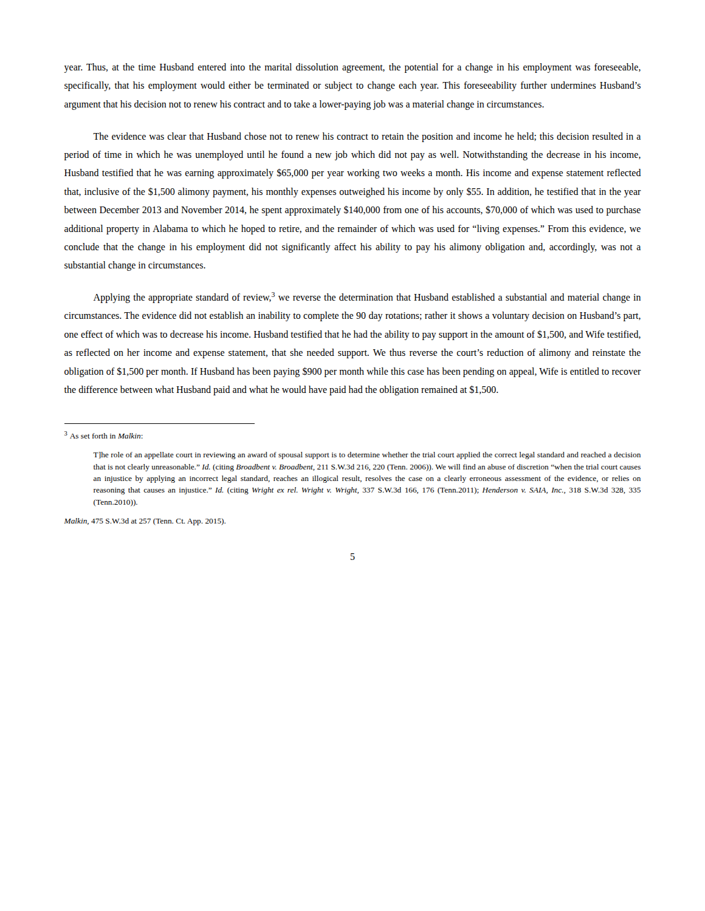year. Thus, at the time Husband entered into the marital dissolution agreement, the potential for a change in his employment was foreseeable, specifically, that his employment would either be terminated or subject to change each year. This foreseeability further undermines Husband’s argument that his decision not to renew his contract and to take a lower-paying job was a material change in circumstances.
The evidence was clear that Husband chose not to renew his contract to retain the position and income he held; this decision resulted in a period of time in which he was unemployed until he found a new job which did not pay as well. Notwithstanding the decrease in his income, Husband testified that he was earning approximately $65,000 per year working two weeks a month. His income and expense statement reflected that, inclusive of the $1,500 alimony payment, his monthly expenses outweighed his income by only $55. In addition, he testified that in the year between December 2013 and November 2014, he spent approximately $140,000 from one of his accounts, $70,000 of which was used to purchase additional property in Alabama to which he hoped to retire, and the remainder of which was used for “living expenses.” From this evidence, we conclude that the change in his employment did not significantly affect his ability to pay his alimony obligation and, accordingly, was not a substantial change in circumstances.
Applying the appropriate standard of review,3 we reverse the determination that Husband established a substantial and material change in circumstances. The evidence did not establish an inability to complete the 90 day rotations; rather it shows a voluntary decision on Husband’s part, one effect of which was to decrease his income. Husband testified that he had the ability to pay support in the amount of $1,500, and Wife testified, as reflected on her income and expense statement, that she needed support. We thus reverse the court’s reduction of alimony and reinstate the obligation of $1,500 per month. If Husband has been paying $900 per month while this case has been pending on appeal, Wife is entitled to recover the difference between what Husband paid and what he would have paid had the obligation remained at $1,500.
3 As set forth in Malkin:
T]he role of an appellate court in reviewing an award of spousal support is to determine whether the trial court applied the correct legal standard and reached a decision that is not clearly unreasonable.” Id. (citing Broadbent v. Broadbent, 211 S.W.3d 216, 220 (Tenn. 2006)). We will find an abuse of discretion “when the trial court causes an injustice by applying an incorrect legal standard, reaches an illogical result, resolves the case on a clearly erroneous assessment of the evidence, or relies on reasoning that causes an injustice.” Id. (citing Wright ex rel. Wright v. Wright, 337 S.W.3d 166, 176 (Tenn.2011); Henderson v. SAIA, Inc., 318 S.W.3d 328, 335 (Tenn.2010)).
Malkin, 475 S.W.3d at 257 (Tenn. Ct. App. 2015).
5